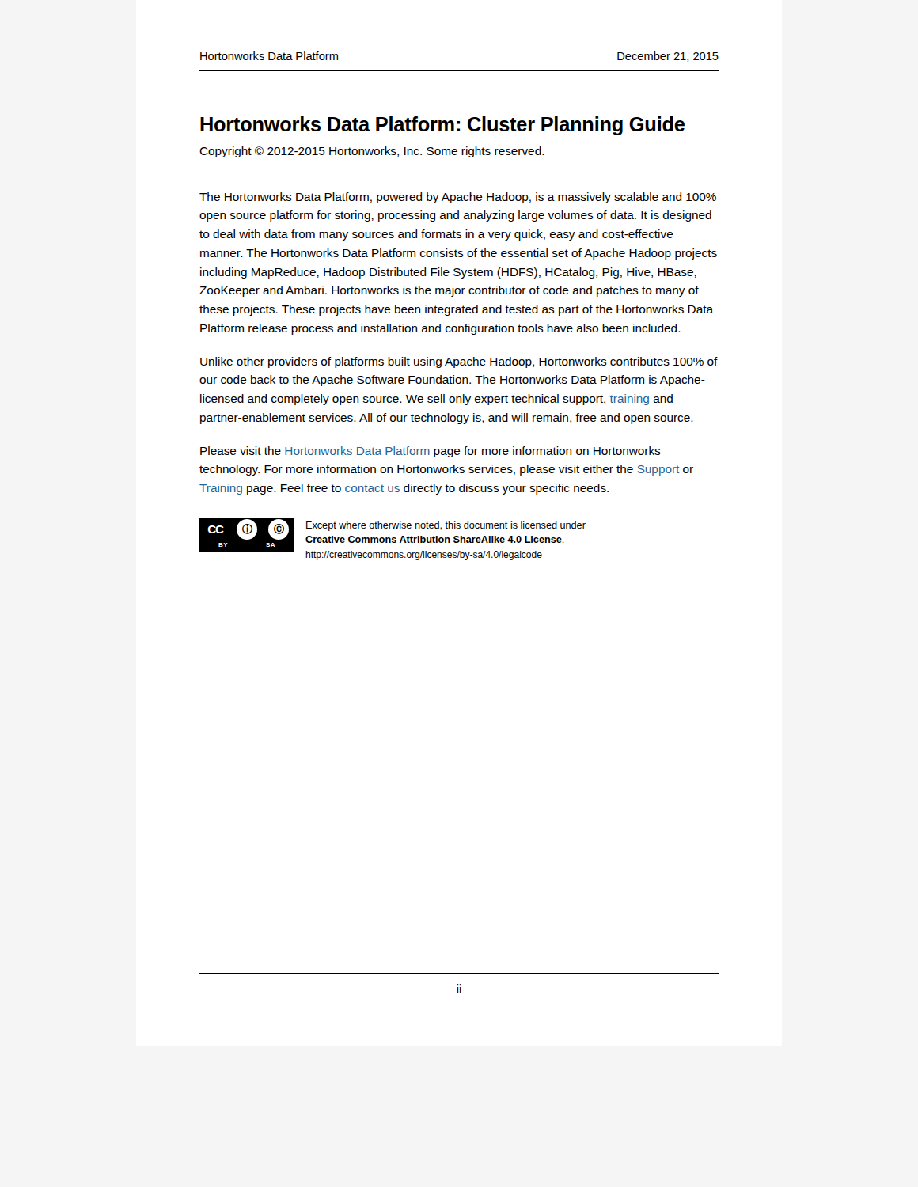Hortonworks Data Platform December 21, 2015
Hortonworks Data Platform: Cluster Planning Guide
Copyright © 2012-2015 Hortonworks, Inc. Some rights reserved.
The Hortonworks Data Platform, powered by Apache Hadoop, is a massively scalable and 100% open source platform for storing, processing and analyzing large volumes of data. It is designed to deal with data from many sources and formats in a very quick, easy and cost-effective manner. The Hortonworks Data Platform consists of the essential set of Apache Hadoop projects including MapReduce, Hadoop Distributed File System (HDFS), HCatalog, Pig, Hive, HBase, ZooKeeper and Ambari. Hortonworks is the major contributor of code and patches to many of these projects. These projects have been integrated and tested as part of the Hortonworks Data Platform release process and installation and configuration tools have also been included.
Unlike other providers of platforms built using Apache Hadoop, Hortonworks contributes 100% of our code back to the Apache Software Foundation. The Hortonworks Data Platform is Apache-licensed and completely open source. We sell only expert technical support, training and partner-enablement services. All of our technology is, and will remain, free and open source.
Please visit the Hortonworks Data Platform page for more information on Hortonworks technology. For more information on Hortonworks services, please visit either the Support or Training page. Feel free to contact us directly to discuss your specific needs.
CC ⓘ Ⓒ BY SA
Except where otherwise noted, this document is licensed under
Creative Commons Attribution ShareAlike 4.0 License.
http://creativecommons.org/licenses/by-sa/4.0/legalcode
ii